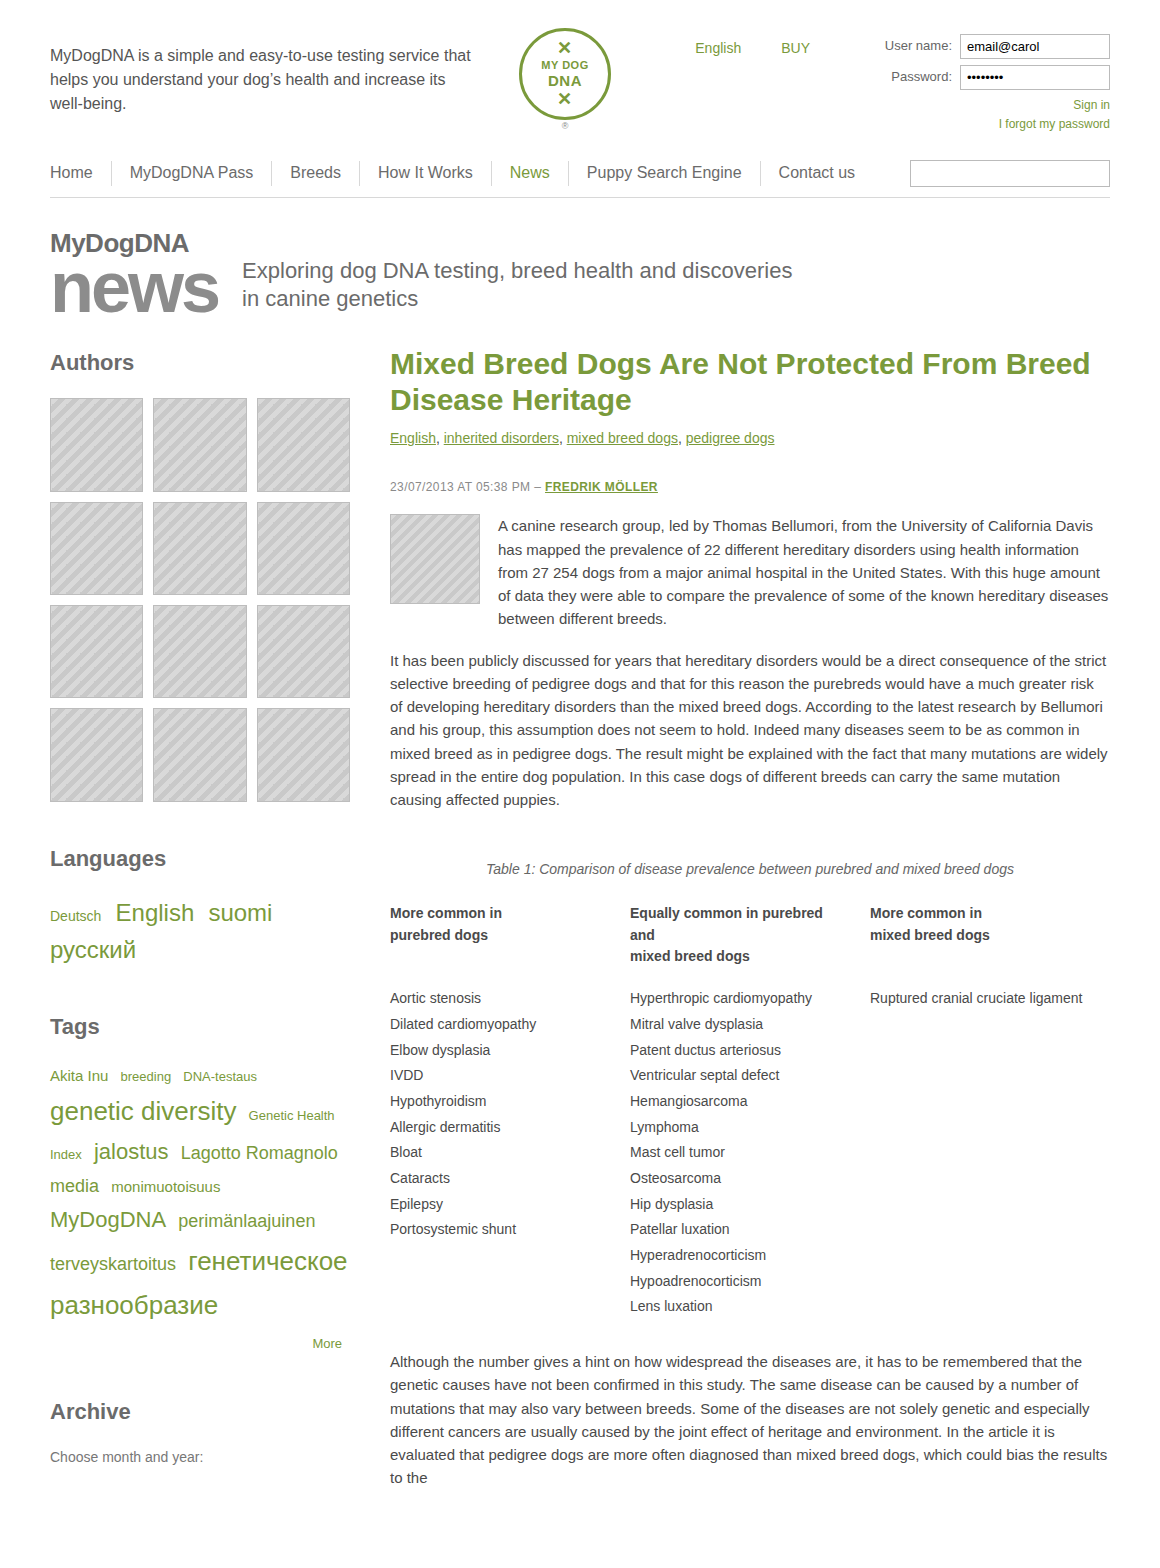MyDogDNA is a simple and easy-to-use testing service that helps you understand your dog’s health and increase its well-being.
✕ MY DOG DNA ✕
®
English BUY
User name:
Password:
Sign in
I forgot my password
Home
MyDogDNA Pass
Breeds
How It Works
News
Puppy Search Engine
Contact us
MyDogDNA
news
Exploring dog DNA testing, breed health and discoveries
in canine genetics
Authors
Languages
Deutsch English suomi русский
Tags
Akita Inu breeding DNA-testaus genetic diversity Genetic Health Index jalostus Lagotto Romagnolo media monimuotoisuus MyDogDNA perimänlaajuinen terveyskartoitus генетическое разнообразие More
Archive
Choose month and year:
Mixed Breed Dogs Are Not Protected From Breed Disease Heritage
English, inherited disorders, mixed breed dogs, pedigree dogs
23/07/2013 AT 05:38 PM – FREDRIK MÖLLER
A canine research group, led by Thomas Bellumori, from the University of California Davis has mapped the prevalence of 22 different hereditary disorders using health information from 27 254 dogs from a major animal hospital in the United States. With this huge amount of data they were able to compare the prevalence of some of the known hereditary diseases between different breeds.
It has been publicly discussed for years that hereditary disorders would be a direct consequence of the strict selective breeding of pedigree dogs and that for this reason the purebreds would have a much greater risk of developing hereditary disorders than the mixed breed dogs. According to the latest research by Bellumori and his group, this assumption does not seem to hold. Indeed many diseases seem to be as common in mixed breed as in pedigree dogs. The result might be explained with the fact that many mutations are widely spread in the entire dog population. In this case dogs of different breeds can carry the same mutation causing affected puppies.
Table 1: Comparison of disease prevalence between purebred and mixed breed dogs
| More common in purebred dogs | Equally common in purebred and mixed breed dogs | More common in mixed breed dogs |
| --- | --- | --- |
| Aortic stenosis Dilated cardiomyopathy Elbow dysplasia IVDD Hypothyroidism Allergic dermatitis Bloat Cataracts Epilepsy Portosystemic shunt | Hyperthropic cardiomyopathy Mitral valve dysplasia Patent ductus arteriosus Ventricular septal defect Hemangiosarcoma Lymphoma Mast cell tumor Osteosarcoma Hip dysplasia Patellar luxation Hyperadrenocorticism Hypoadrenocorticism Lens luxation | Ruptured cranial cruciate ligament |
Although the number gives a hint on how widespread the diseases are, it has to be remembered that the genetic causes have not been confirmed in this study. The same disease can be caused by a number of mutations that may also vary between breeds. Some of the diseases are not solely genetic and especially different cancers are usually caused by the joint effect of heritage and environment. In the article it is evaluated that pedigree dogs are more often diagnosed than mixed breed dogs, which could bias the results to the